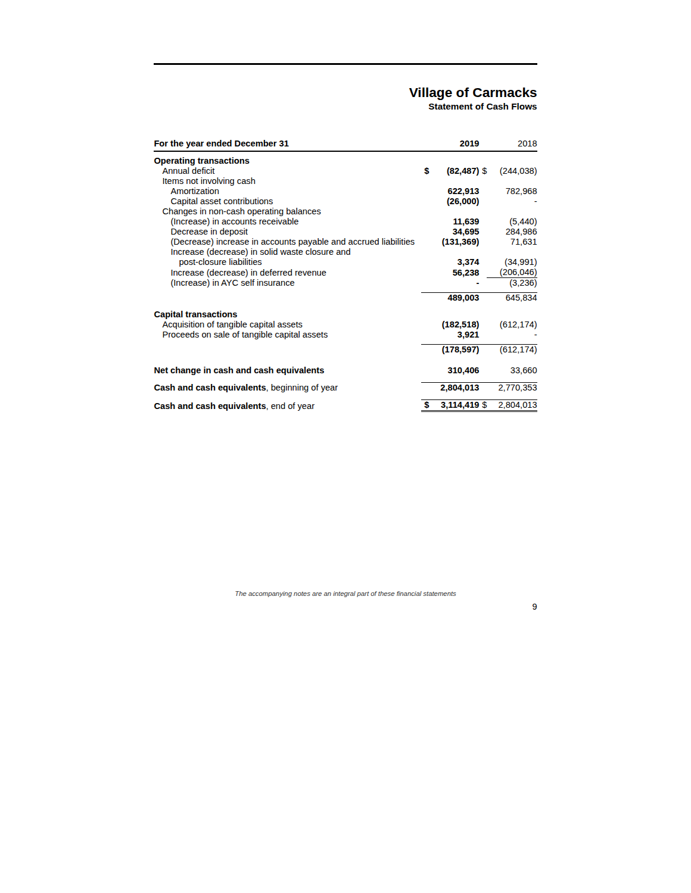Village of Carmacks
Statement of Cash Flows
| For the year ended December 31 | | | 2019 | | 2018 |
| Operating transactions | | | | | |
| Annual deficit | | $ | (82,487) | $ | (244,038) |
| Items not involving cash | | | | | |
| Amortization | | | 622,913 | | 782,968 |
| Capital asset contributions | | | (26,000) | | - |
| Changes in non-cash operating balances | | | | | |
| (Increase) in accounts receivable | | | 11,639 | | (5,440) |
| Decrease in deposit | | | 34,695 | | 284,986 |
| (Decrease) increase in accounts payable and accrued liabilities | | | (131,369) | | 71,631 |
| Increase (decrease) in solid waste closure and | | | | | |
| post-closure liabilities | | | 3,374 | | (34,991) |
| Increase (decrease) in deferred revenue | | | 56,238 | | (206,046) |
| (Increase) in AYC self insurance | | | - | | (3,236) |
| | | | 489,003 | | 645,834 |
| Capital transactions | | | | | |
| Acquisition of tangible capital assets | | | (182,518) | | (612,174) |
| Proceeds on sale of tangible capital assets | | | 3,921 | | - |
| | | | (178,597) | | (612,174) |
| Net change in cash and cash equivalents | | | 310,406 | | 33,660 |
| Cash and cash equivalents , beginning of year | | | 2,804,013 | | 2,770,353 |
| Cash and cash equivalents , end of year | | $ | 3,114,419 | $ | 2,804,013 |
The accompanying notes are an integral part of these financial statements
9